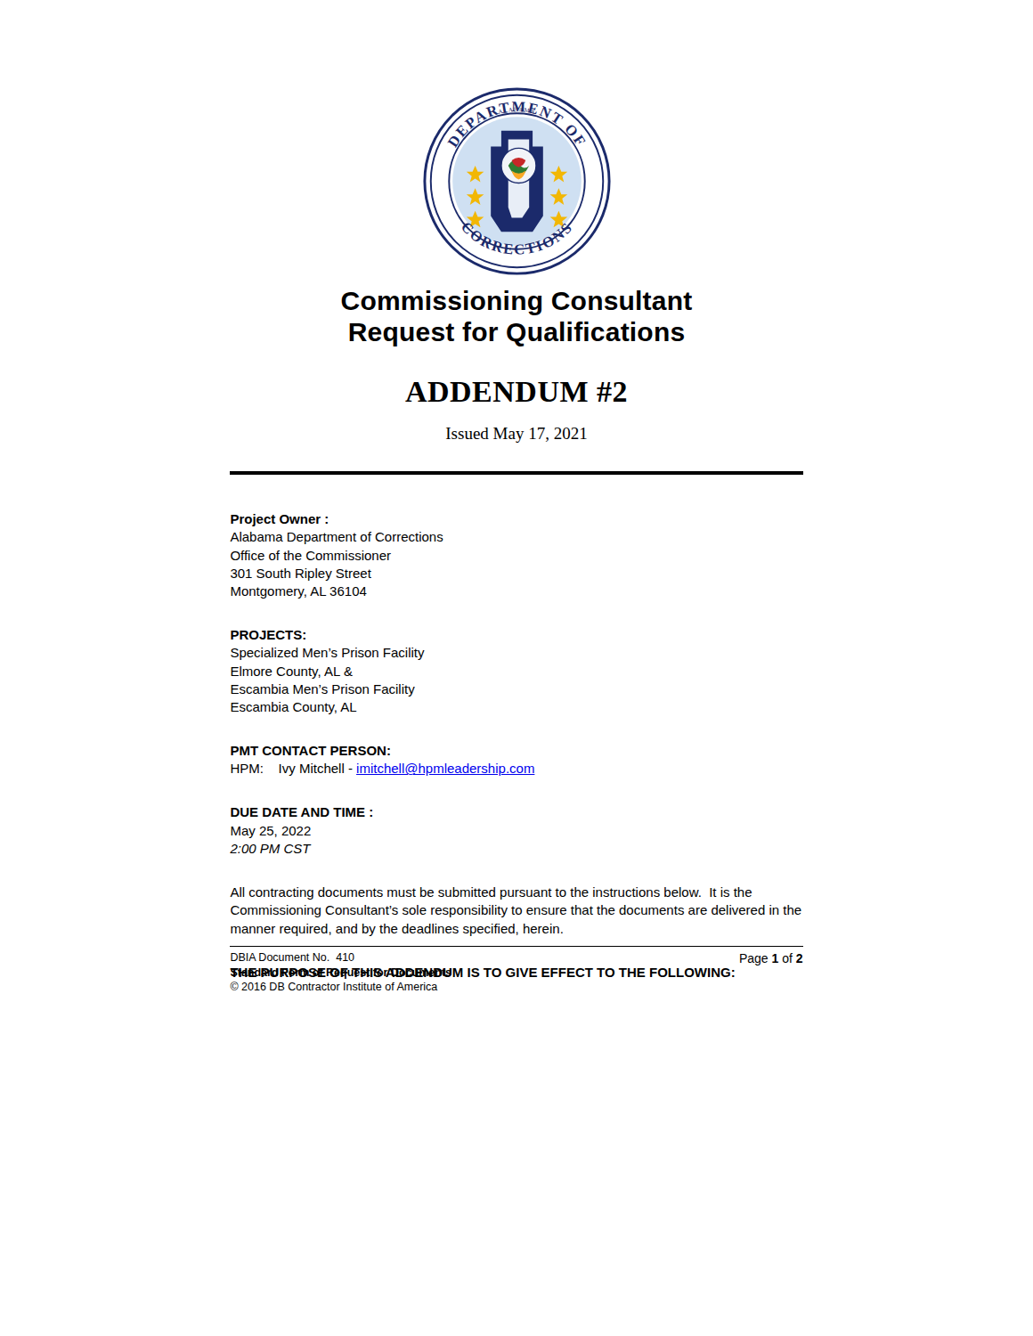DEPARTMENT OF CORRECTIONS ALABAMA
Commissioning Consultant
Request for Qualifications
ADDENDUM #2
Issued May 17, 2021
Project Owner :
Alabama Department of Corrections
Office of the Commissioner
301 South Ripley Street
Montgomery, AL 36104
PROJECTS:
Specialized Men’s Prison Facility
Elmore County, AL &
Escambia Men’s Prison Facility
Escambia County, AL
PMT CONTACT PERSON:
HPM: Ivy Mitchell - imitchell@hpmleadership.com
DUE DATE AND TIME :
May 25, 2022
2:00 PM CST
All contracting documents must be submitted pursuant to the instructions below. It is the Commissioning Consultant’s sole responsibility to ensure that the documents are delivered in the manner required, and by the deadlines specified, herein.
THE PURPOSE OF THIS ADDENDUM IS TO GIVE EFFECT TO THE FOLLOWING:
Page 1 of 2
DBIA Document No. 410
Standard Form of Request for Documents
© 2016 DB Contractor Institute of America